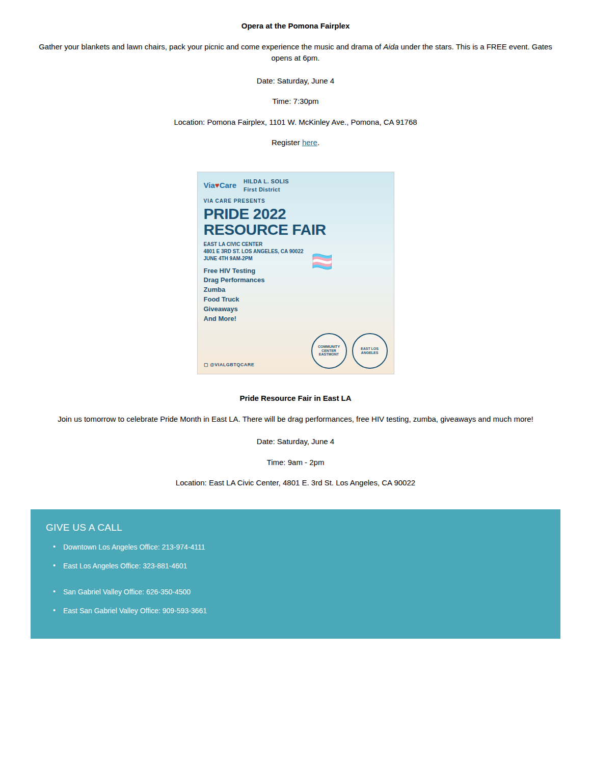Opera at the Pomona Fairplex
Gather your blankets and lawn chairs, pack your picnic and come experience the music and drama of Aida under the stars. This is a FREE event. Gates opens at 6pm.
Date: Saturday, June 4
Time: 7:30pm
Location: Pomona Fairplex, 1101 W. McKinley Ave., Pomona, CA 91768
Register here.
Via♥Care HILDA L. SOLIS
First District
VIA CARE PRESENTS
PRIDE 2022
RESOURCE FAIR
EAST LA CIVIC CENTER
4801 E 3RD ST. LOS ANGELES, CA 90022
JUNE 4TH 9AM-2PM
Free HIV Testing
Drag Performances
Zumba
Food Truck
Giveaways
And More!
🏳️‍⚧️
▢ @VIALGBTQCARE COMMUNITY CENTER EASTMONT EAST LOS ANGELES
Pride Resource Fair in East LA
Join us tomorrow to celebrate Pride Month in East LA. There will be drag performances, free HIV testing, zumba, giveaways and much more!
Date: Saturday, June 4
Time: 9am - 2pm
Location: East LA Civic Center, 4801 E. 3rd St. Los Angeles, CA 90022
GIVE US A CALL
Downtown Los Angeles Office: 213-974-4111
East Los Angeles Office: 323-881-4601
San Gabriel Valley Office: 626-350-4500
East San Gabriel Valley Office: 909-593-3661